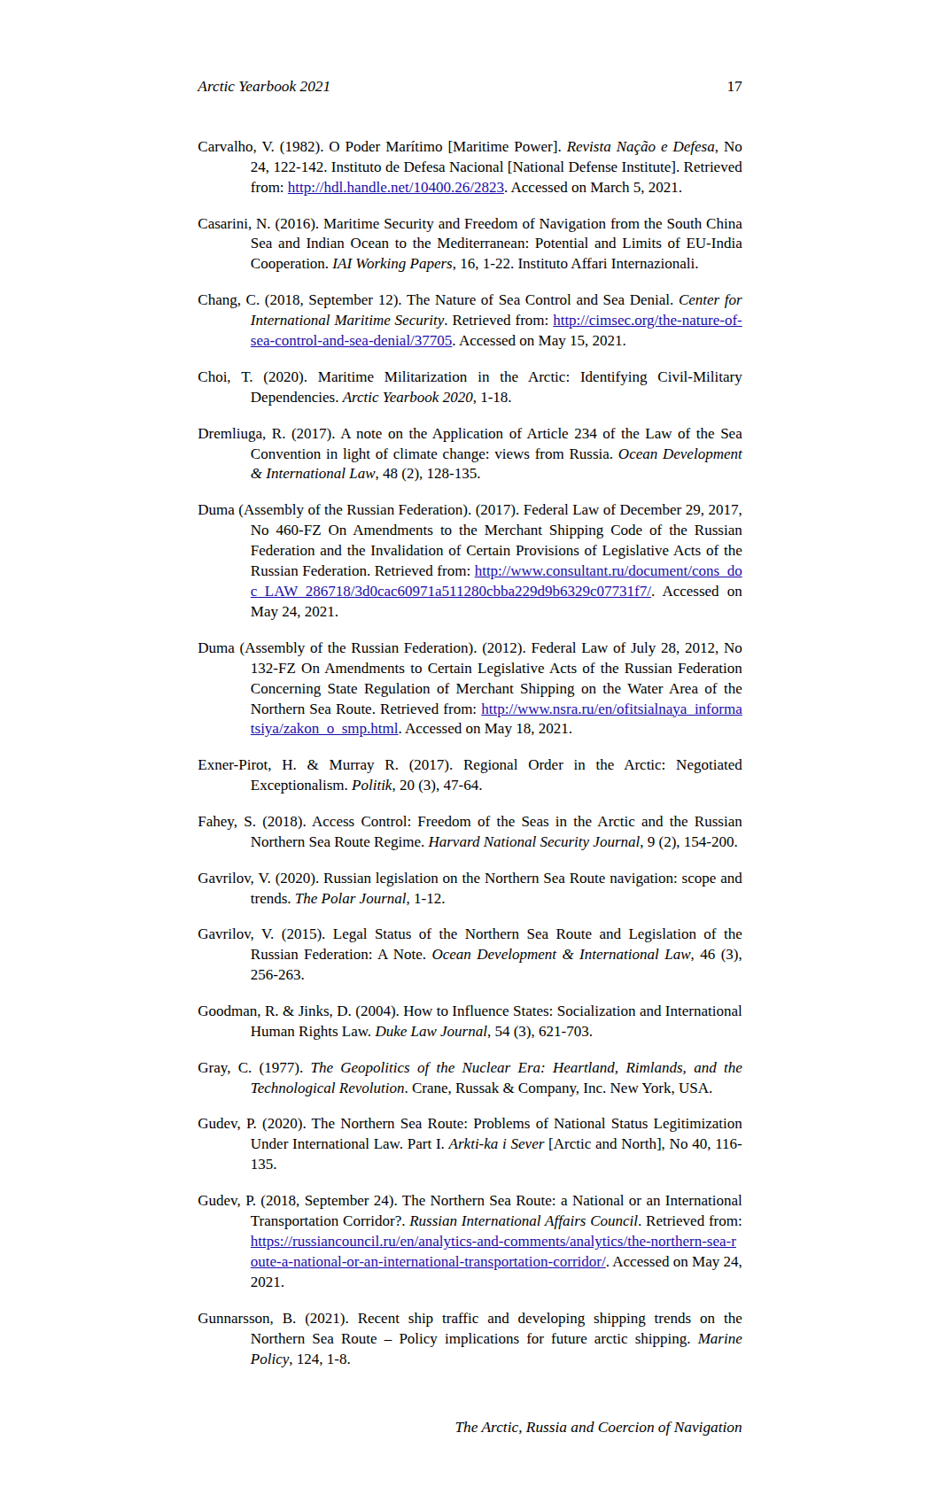Arctic Yearbook 2021 17
Carvalho, V. (1982). O Poder Marítimo [Maritime Power]. Revista Nação e Defesa, No 24, 122-142. Instituto de Defesa Nacional [National Defense Institute]. Retrieved from: http://hdl.handle.net/10400.26/2823. Accessed on March 5, 2021.
Casarini, N. (2016). Maritime Security and Freedom of Navigation from the South China Sea and Indian Ocean to the Mediterranean: Potential and Limits of EU-India Cooperation. IAI Working Papers, 16, 1-22. Instituto Affari Internazionali.
Chang, C. (2018, September 12). The Nature of Sea Control and Sea Denial. Center for International Maritime Security. Retrieved from: http://cimsec.org/the-nature-of-sea-control-and-sea-denial/37705. Accessed on May 15, 2021.
Choi, T. (2020). Maritime Militarization in the Arctic: Identifying Civil-Military Dependencies. Arctic Yearbook 2020, 1-18.
Dremliuga, R. (2017). A note on the Application of Article 234 of the Law of the Sea Convention in light of climate change: views from Russia. Ocean Development & International Law, 48 (2), 128-135.
Duma (Assembly of the Russian Federation). (2017). Federal Law of December 29, 2017, No 460-FZ On Amendments to the Merchant Shipping Code of the Russian Federation and the Invalidation of Certain Provisions of Legislative Acts of the Russian Federation. Retrieved from: http://www.consultant.ru/document/cons_doc_LAW_286718/3d0cac60971a511280cbba229d9b6329c07731f7/. Accessed on May 24, 2021.
Duma (Assembly of the Russian Federation). (2012). Federal Law of July 28, 2012, No 132-FZ On Amendments to Certain Legislative Acts of the Russian Federation Concerning State Regulation of Merchant Shipping on the Water Area of the Northern Sea Route. Retrieved from: http://www.nsra.ru/en/ofitsialnaya_informatsiya/zakon_o_smp.html. Accessed on May 18, 2021.
Exner-Pirot, H. & Murray R. (2017). Regional Order in the Arctic: Negotiated Exceptionalism. Politik, 20 (3), 47-64.
Fahey, S. (2018). Access Control: Freedom of the Seas in the Arctic and the Russian Northern Sea Route Regime. Harvard National Security Journal, 9 (2), 154-200.
Gavrilov, V. (2020). Russian legislation on the Northern Sea Route navigation: scope and trends. The Polar Journal, 1-12.
Gavrilov, V. (2015). Legal Status of the Northern Sea Route and Legislation of the Russian Federation: A Note. Ocean Development & International Law, 46 (3), 256-263.
Goodman, R. & Jinks, D. (2004). How to Influence States: Socialization and International Human Rights Law. Duke Law Journal, 54 (3), 621-703.
Gray, C. (1977). The Geopolitics of the Nuclear Era: Heartland, Rimlands, and the Technological Revolution. Crane, Russak & Company, Inc. New York, USA.
Gudev, P. (2020). The Northern Sea Route: Problems of National Status Legitimization Under International Law. Part I. Arkti-ka i Sever [Arctic and North], No 40, 116-135.
Gudev, P. (2018, September 24). The Northern Sea Route: a National or an International Transportation Corridor?. Russian International Affairs Council. Retrieved from: https://russiancouncil.ru/en/analytics-and-comments/analytics/the-northern-sea-route-a-national-or-an-international-transportation-corridor/. Accessed on May 24, 2021.
Gunnarsson, B. (2021). Recent ship traffic and developing shipping trends on the Northern Sea Route – Policy implications for future arctic shipping. Marine Policy, 124, 1-8.
The Arctic, Russia and Coercion of Navigation